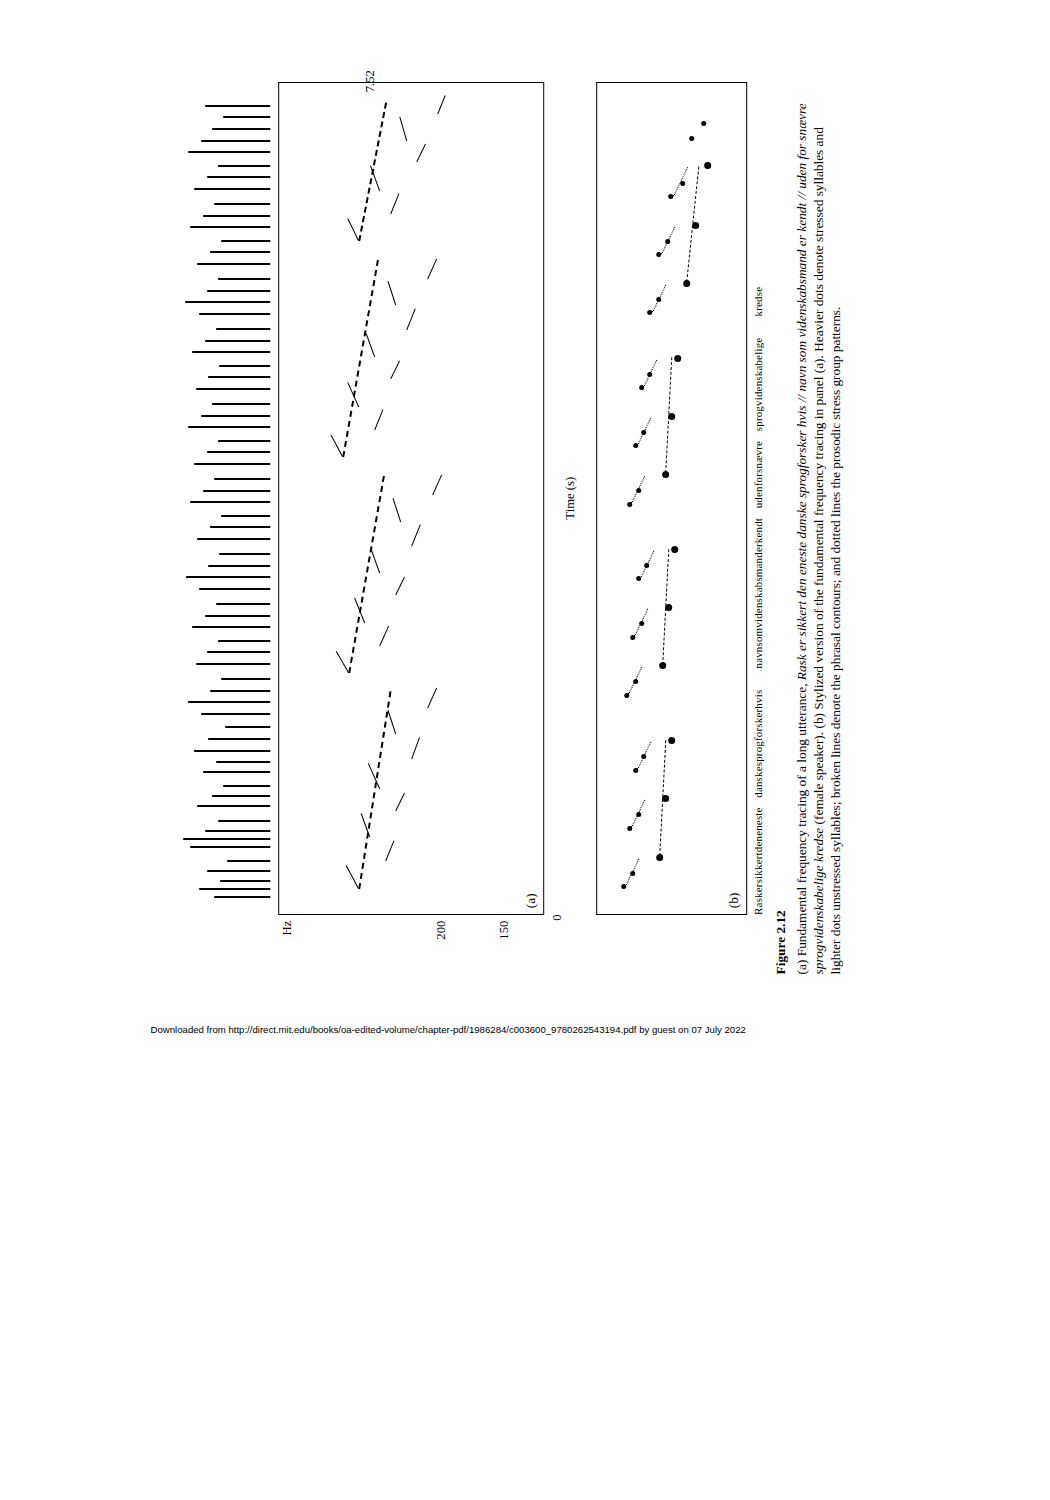Hz 200 150
(a)
0 7.52 Time (s)
(b)
Raskersikkertdeneneste danskesprogforskerhvis navnsomvidenskabsmanderkendt udenforsnævre sprogvidenskabelige kredse
Figure 2.12 (a) Fundamental frequency tracing of a long utterance, Rask er sikkert den eneste danske sprogforsker hvis // navn som videnskabsmand er kendt // uden for snævre sprogvidenskabelige kredse (female speaker). (b) Stylized version of the fundamental frequency tracing in panel (a). Heavier dots denote stressed syllables and lighter dots unstressed syllables; broken lines denote the phrasal contours; and dotted lines the prosodic stress group patterns.
Downloaded from http://direct.mit.edu/books/oa-edited-volume/chapter-pdf/1986284/c003600_9780262543194.pdf by guest on 07 July 2022